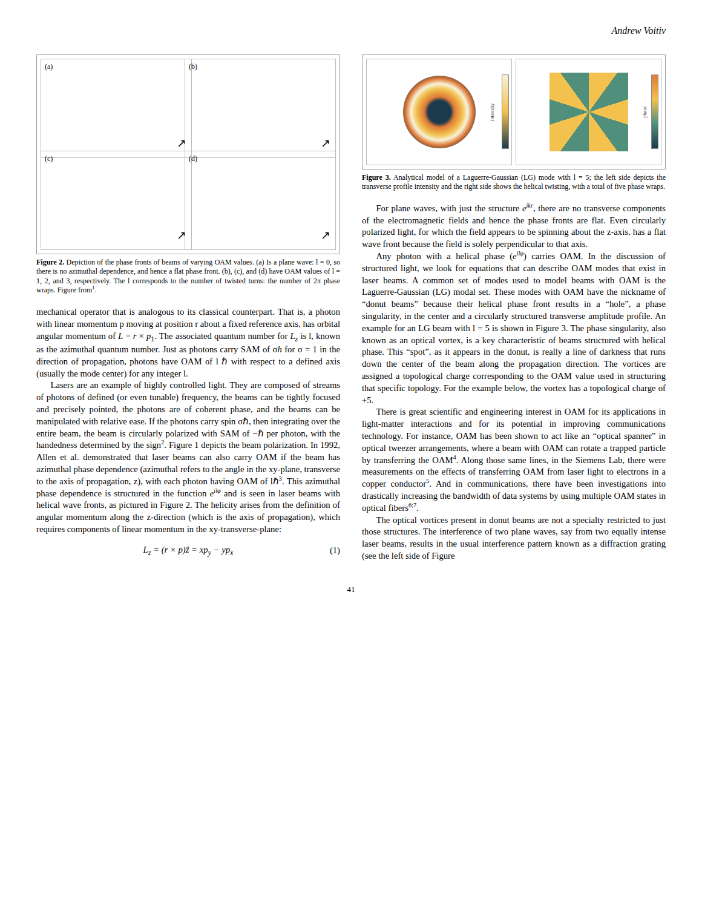Andrew Voitiv
(a)
↗
(b)
↗
(c)
↗
(d)
↗
Figure 2. Depiction of the phase fronts of beams of varying OAM values. (a) Is a plane wave: l = 0, so there is no azimuthal dependence, and hence a flat phase front. (b), (c), and (d) have OAM values of l = 1, 2, and 3, respectively. The l corresponds to the number of twisted turns: the number of 2π phase wraps. Figure from1.
mechanical operator that is analogous to its classical counterpart. That is, a photon with linear momentum p moving at position r about a fixed reference axis, has orbital angular momentum of L = r × p1. The associated quantum number for Lz is l, known as the azimuthal quantum number. Just as photons carry SAM of σh for σ = 1 in the direction of propagation, photons have OAM of l ℏ with respect to a defined axis (usually the mode center) for any integer l.
Lasers are an example of highly controlled light. They are composed of streams of photons of defined (or even tunable) frequency, the beams can be tightly focused and precisely pointed, the photons are of coherent phase, and the beams can be manipulated with relative ease. If the photons carry spin σℏ, then integrating over the entire beam, the beam is circularly polarized with SAM of −ℏ per photon, with the handedness determined by the sign2. Figure 1 depicts the beam polarization. In 1992, Allen et al. demonstrated that laser beams can also carry OAM if the beam has azimuthal phase dependence (azimuthal refers to the angle in the xy-plane, transverse to the axis of propagation, z), with each photon having OAM of lℏ3. This azimuthal phase dependence is structured in the function eilφ and is seen in laser beams with helical wave fronts, as pictured in Figure 2. The helicity arises from the definition of angular momentum along the z-direction (which is the axis of propagation), which requires components of linear momentum in the xy-transverse-plane:
Lz = (r × p)̂z = xpy − ypx (1)
intensity
phase
Figure 3. Analytical model of a Laguerre-Gaussian (LG) mode with l = 5; the left side depicts the transverse profile intensity and the right side shows the helical twisting, with a total of five phase wraps.
For plane waves, with just the structure eikr, there are no transverse components of the electromagnetic fields and hence the phase fronts are flat. Even circularly polarized light, for which the field appears to be spinning about the z-axis, has a flat wave front because the field is solely perpendicular to that axis.
Any photon with a helical phase (eilφ) carries OAM. In the discussion of structured light, we look for equations that can describe OAM modes that exist in laser beams. A common set of modes used to model beams with OAM is the Laguerre-Gaussian (LG) modal set. These modes with OAM have the nickname of “donut beams” because their helical phase front results in a “hole”, a phase singularity, in the center and a circularly structured transverse amplitude profile. An example for an LG beam with l = 5 is shown in Figure 3. The phase singularity, also known as an optical vortex, is a key characteristic of beams structured with helical phase. This “spot”, as it appears in the donut, is really a line of darkness that runs down the center of the beam along the propagation direction. The vortices are assigned a topological charge corresponding to the OAM value used in structuring that specific topology. For the example below, the vortex has a topological charge of +5.
There is great scientific and engineering interest in OAM for its applications in light-matter interactions and for its potential in improving communications technology. For instance, OAM has been shown to act like an “optical spanner” in optical tweezer arrangements, where a beam with OAM can rotate a trapped particle by transferring the OAM4. Along those same lines, in the Siemens Lab, there were measurements on the effects of transferring OAM from laser light to electrons in a copper conductor5. And in communications, there have been investigations into drastically increasing the bandwidth of data systems by using multiple OAM states in optical fibers6;7.
The optical vortices present in donut beams are not a specialty restricted to just those structures. The interference of two plane waves, say from two equally intense laser beams, results in the usual interference pattern known as a diffraction grating (see the left side of Figure
41